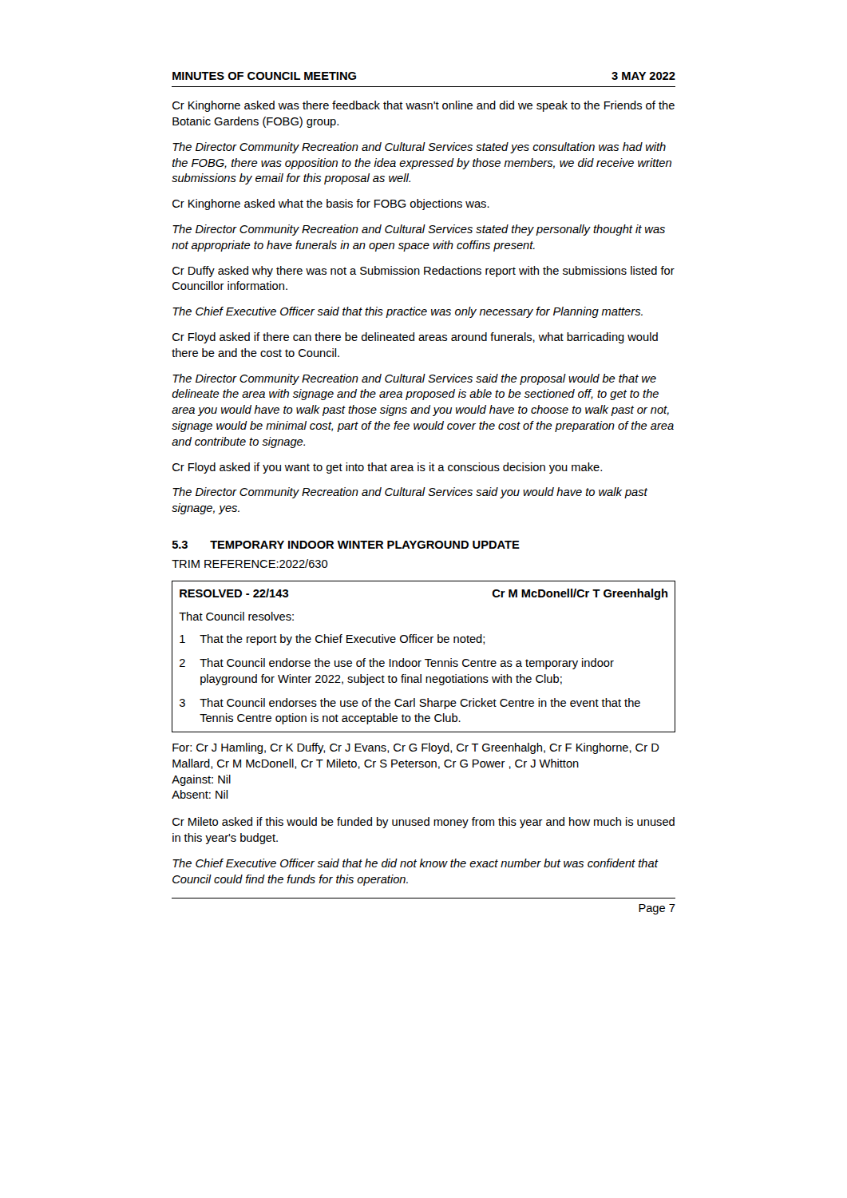MINUTES OF COUNCIL MEETING 3 MAY 2022
Cr Kinghorne asked was there feedback that wasn't online and did we speak to the Friends of the Botanic Gardens (FOBG) group.
The Director Community Recreation and Cultural Services stated yes consultation was had with the FOBG, there was opposition to the idea expressed by those members, we did receive written submissions by email for this proposal as well.
Cr Kinghorne asked what the basis for FOBG objections was.
The Director Community Recreation and Cultural Services stated they personally thought it was not appropriate to have funerals in an open space with coffins present.
Cr Duffy asked why there was not a Submission Redactions report with the submissions listed for Councillor information.
The Chief Executive Officer said that this practice was only necessary for Planning matters.
Cr Floyd asked if there can there be delineated areas around funerals, what barricading would there be and the cost to Council.
The Director Community Recreation and Cultural Services said the proposal would be that we delineate the area with signage and the area proposed is able to be sectioned off, to get to the area you would have to walk past those signs and you would have to choose to walk past or not, signage would be minimal cost, part of the fee would cover the cost of the preparation of the area and contribute to signage.
Cr Floyd asked if you want to get into that area is it a conscious decision you make.
The Director Community Recreation and Cultural Services said you would have to walk past signage, yes.
5.3 TEMPORARY INDOOR WINTER PLAYGROUND UPDATE
TRIM REFERENCE: 2022/630
| RESOLVED - 22/143 Cr M McDonell/Cr T Greenhalgh That Council resolves: That the report by the Chief Executive Officer be noted; That Council endorse the use of the Indoor Tennis Centre as a temporary indoor playground for Winter 2022, subject to final negotiations with the Club; That Council endorses the use of the Carl Sharpe Cricket Centre in the event that the Tennis Centre option is not acceptable to the Club. |
For: Cr J Hamling, Cr K Duffy, Cr J Evans, Cr G Floyd, Cr T Greenhalgh, Cr F Kinghorne, Cr D Mallard, Cr M McDonell, Cr T Mileto, Cr S Peterson, Cr G Power , Cr J Whitton
Against: Nil
Absent: Nil
Cr Mileto asked if this would be funded by unused money from this year and how much is unused in this year's budget.
The Chief Executive Officer said that he did not know the exact number but was confident that Council could find the funds for this operation.
Page 7